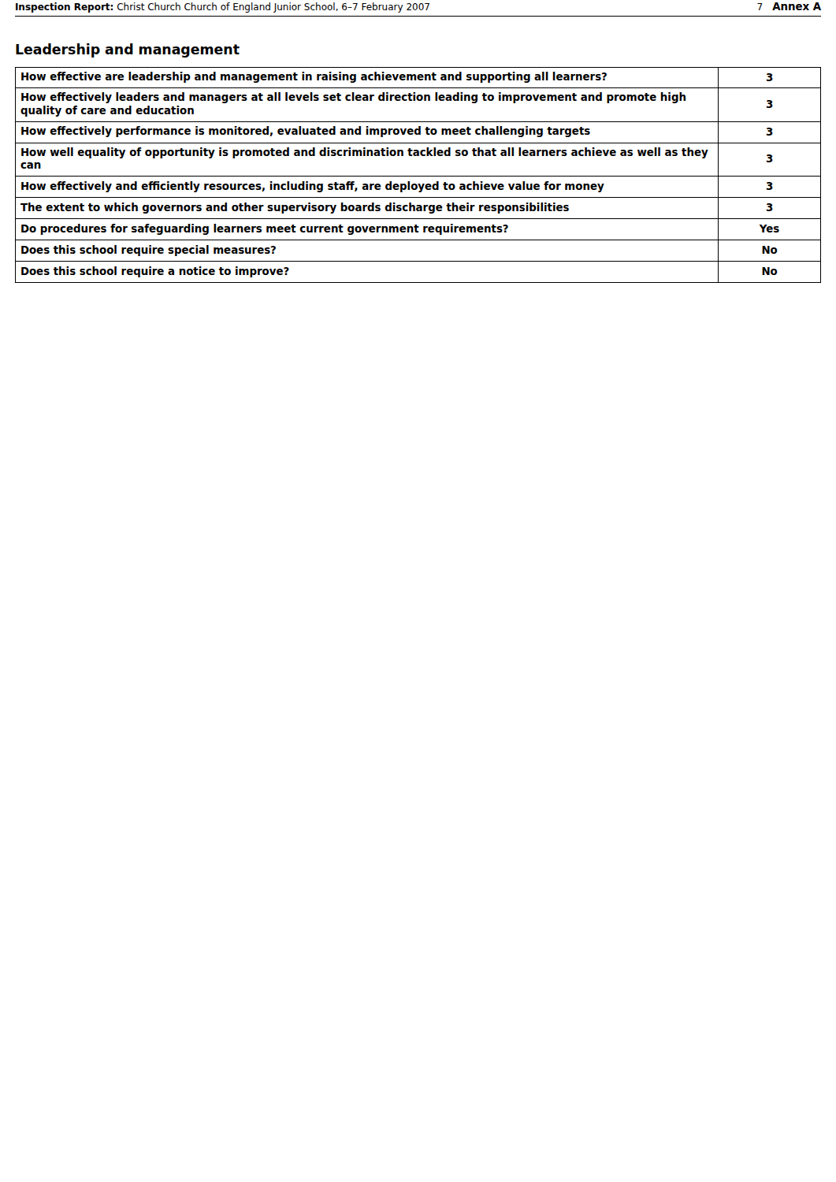Inspection Report: Christ Church Church of England Junior School, 6–7 February 2007
7
Annex A
Leadership and management
| How effective are leadership and management in raising achievement and supporting all learners? | 3 |
| How effectively leaders and managers at all levels set clear direction leading to improvement and promote high quality of care and education | 3 |
| How effectively performance is monitored, evaluated and improved to meet challenging targets | 3 |
| How well equality of opportunity is promoted and discrimination tackled so that all learners achieve as well as they can | 3 |
| How effectively and efficiently resources, including staff, are deployed to achieve value for money | 3 |
| The extent to which governors and other supervisory boards discharge their responsibilities | 3 |
| Do procedures for safeguarding learners meet current government requirements? | Yes |
| Does this school require special measures? | No |
| Does this school require a notice to improve? | No |